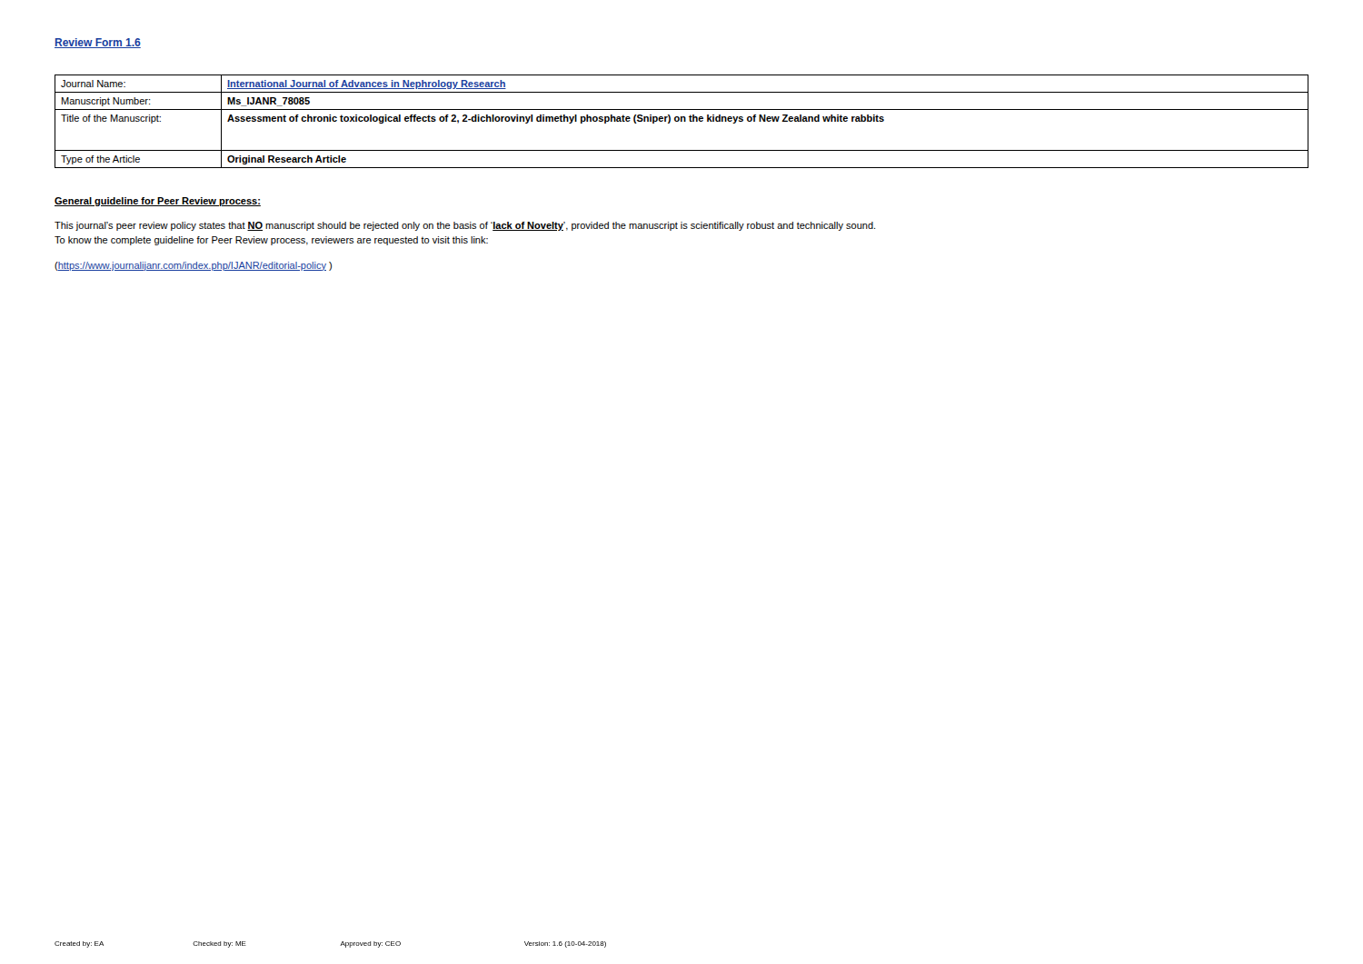Review Form 1.6
| Journal Name: | International Journal of Advances in Nephrology Research |
| Manuscript Number: | Ms_IJANR_78085 |
| Title of the Manuscript: | Assessment of chronic toxicological effects of 2, 2-dichlorovinyl dimethyl phosphate (Sniper) on the kidneys of New Zealand white rabbits |
| Type of the Article | Original Research Article |
General guideline for Peer Review process:
This journal’s peer review policy states that NO manuscript should be rejected only on the basis of ‘lack of Novelty’, provided the manuscript is scientifically robust and technically sound.
To know the complete guideline for Peer Review process, reviewers are requested to visit this link:
(https://www.journalijanr.com/index.php/IJANR/editorial-policy )
Created by: EA Checked by: ME Approved by: CEO Version: 1.6 (10-04-2018)